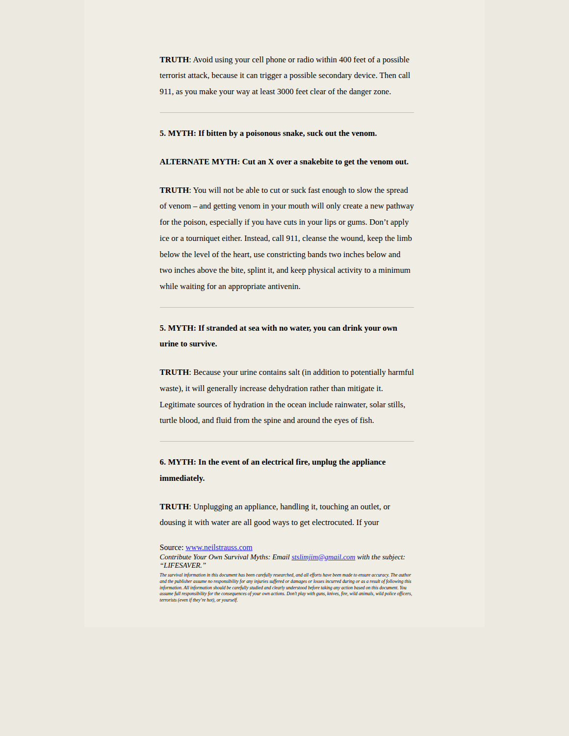TRUTH: Avoid using your cell phone or radio within 400 feet of a possible terrorist attack, because it can trigger a possible secondary device. Then call 911, as you make your way at least 3000 feet clear of the danger zone.
5. MYTH: If bitten by a poisonous snake, suck out the venom.
ALTERNATE MYTH: Cut an X over a snakebite to get the venom out.
TRUTH: You will not be able to cut or suck fast enough to slow the spread of venom – and getting venom in your mouth will only create a new pathway for the poison, especially if you have cuts in your lips or gums. Don’t apply ice or a tourniquet either. Instead, call 911, cleanse the wound, keep the limb below the level of the heart, use constricting bands two inches below and two inches above the bite, splint it, and keep physical activity to a minimum while waiting for an appropriate antivenin.
5. MYTH: If stranded at sea with no water, you can drink your own urine to survive.
TRUTH: Because your urine contains salt (in addition to potentially harmful waste), it will generally increase dehydration rather than mitigate it. Legitimate sources of hydration in the ocean include rainwater, solar stills, turtle blood, and fluid from the spine and around the eyes of fish.
6. MYTH: In the event of an electrical fire, unplug the appliance immediately.
TRUTH: Unplugging an appliance, handling it, touching an outlet, or dousing it with water are all good ways to get electrocuted. If your
Source: www.neilstrauss.com
Contribute Your Own Survival Myths: Email stslimjim@gmail.com with the subject: “LIFESAVER.”
The survival information in this document has been carefully researched, and all efforts have been made to ensure accuracy. The author and the publisher assume no responsibility for any injuries suffered or damages or losses incurred during or as a result of following this information. All information should be carefully studied and clearly understood before taking any action based on this document. You assume full responsibility for the consequences of your own actions. Don’t play with guns, knives, fire, wild animals, wild police officers, terrorists (even if they’re hot), or yourself.